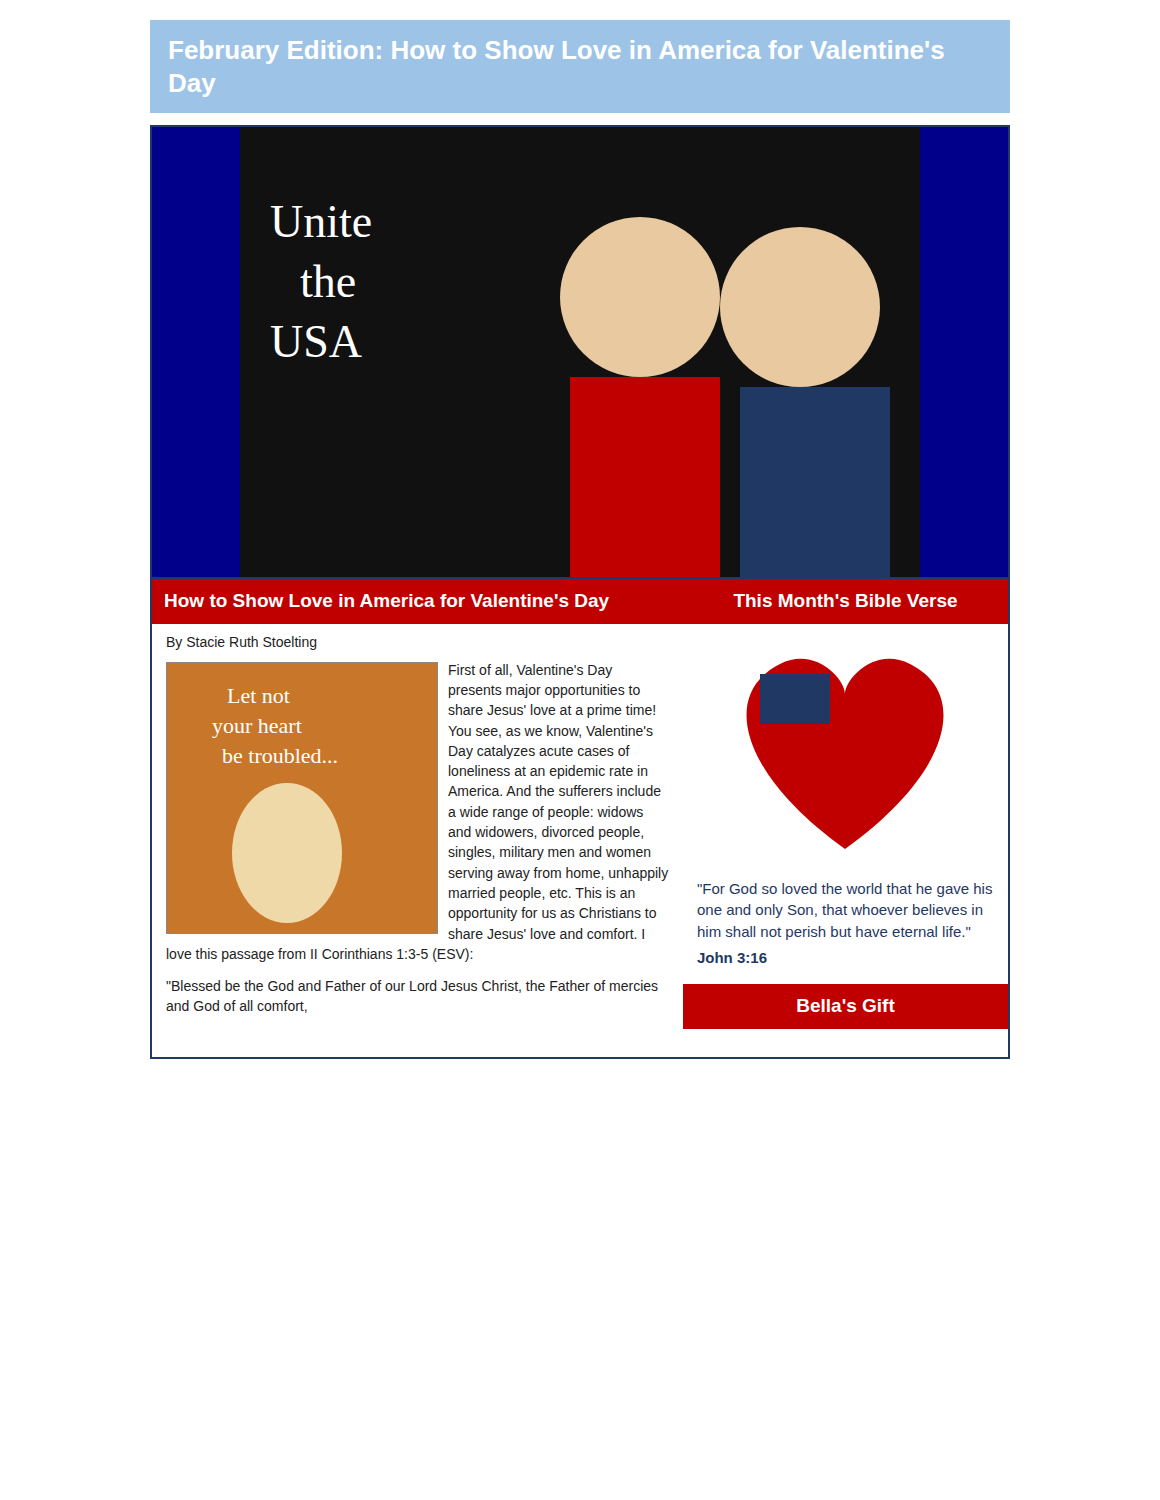February Edition: How to Show Love in America for Valentine's Day
How to Show Love in America for Valentine's Day
By Stacie Ruth Stoelting
First of all, Valentine's Day presents major opportunities to share Jesus' love at a prime time! You see, as we know, Valentine's Day catalyzes acute cases of loneliness at an epidemic rate in America. And the sufferers include a wide range of people: widows and widowers, divorced people, singles, military men and women serving away from home, unhappily married people, etc. This is an opportunity for us as Christians to share Jesus' love and comfort. I love this passage from II Corinthians 1:3-5 (ESV):
"Blessed be the God and Father of our Lord Jesus Christ, the Father of mercies and God of all comfort,
This Month's Bible Verse
"For God so loved the world that he gave his one and only Son, that whoever believes in him shall not perish but have eternal life."
John 3:16
Bella's Gift